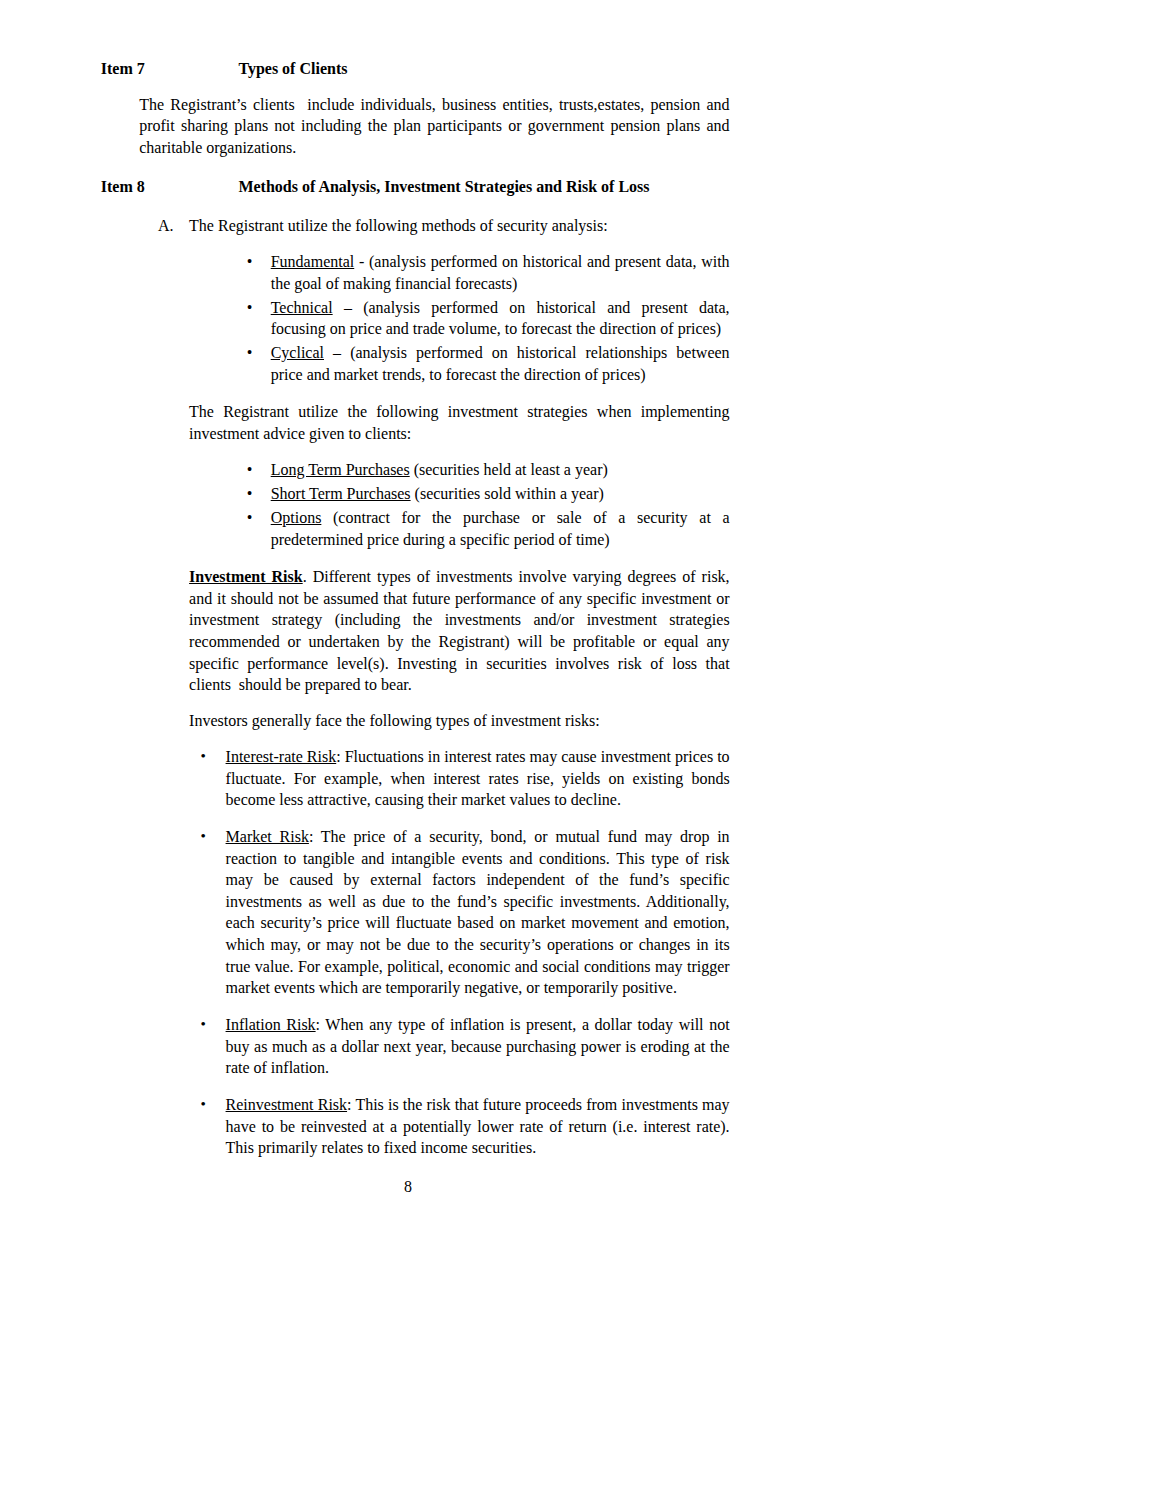Item 7 Types of Clients
The Registrant’s clients include individuals, business entities, trusts,estates, pension and profit sharing plans not including the plan participants or government pension plans and charitable organizations.
Item 8 Methods of Analysis, Investment Strategies and Risk of Loss
The Registrant utilize the following methods of security analysis:
Fundamental - (analysis performed on historical and present data, with the goal of making financial forecasts)
Technical – (analysis performed on historical and present data, focusing on price and trade volume, to forecast the direction of prices)
Cyclical – (analysis performed on historical relationships between price and market trends, to forecast the direction of prices)
The Registrant utilize the following investment strategies when implementing investment advice given to clients:
Long Term Purchases (securities held at least a year)
Short Term Purchases (securities sold within a year)
Options (contract for the purchase or sale of a security at a predetermined price during a specific period of time)
Investment Risk. Different types of investments involve varying degrees of risk, and it should not be assumed that future performance of any specific investment or investment strategy (including the investments and/or investment strategies recommended or undertaken by the Registrant) will be profitable or equal any specific performance level(s). Investing in securities involves risk of loss that clients should be prepared to bear.
Investors generally face the following types of investment risks:
Interest-rate Risk: Fluctuations in interest rates may cause investment prices to fluctuate. For example, when interest rates rise, yields on existing bonds become less attractive, causing their market values to decline.
Market Risk: The price of a security, bond, or mutual fund may drop in reaction to tangible and intangible events and conditions. This type of risk may be caused by external factors independent of the fund’s specific investments as well as due to the fund’s specific investments. Additionally, each security’s price will fluctuate based on market movement and emotion, which may, or may not be due to the security’s operations or changes in its true value. For example, political, economic and social conditions may trigger market events which are temporarily negative, or temporarily positive.
Inflation Risk: When any type of inflation is present, a dollar today will not buy as much as a dollar next year, because purchasing power is eroding at the rate of inflation.
Reinvestment Risk: This is the risk that future proceeds from investments may have to be reinvested at a potentially lower rate of return (i.e. interest rate). This primarily relates to fixed income securities.
8